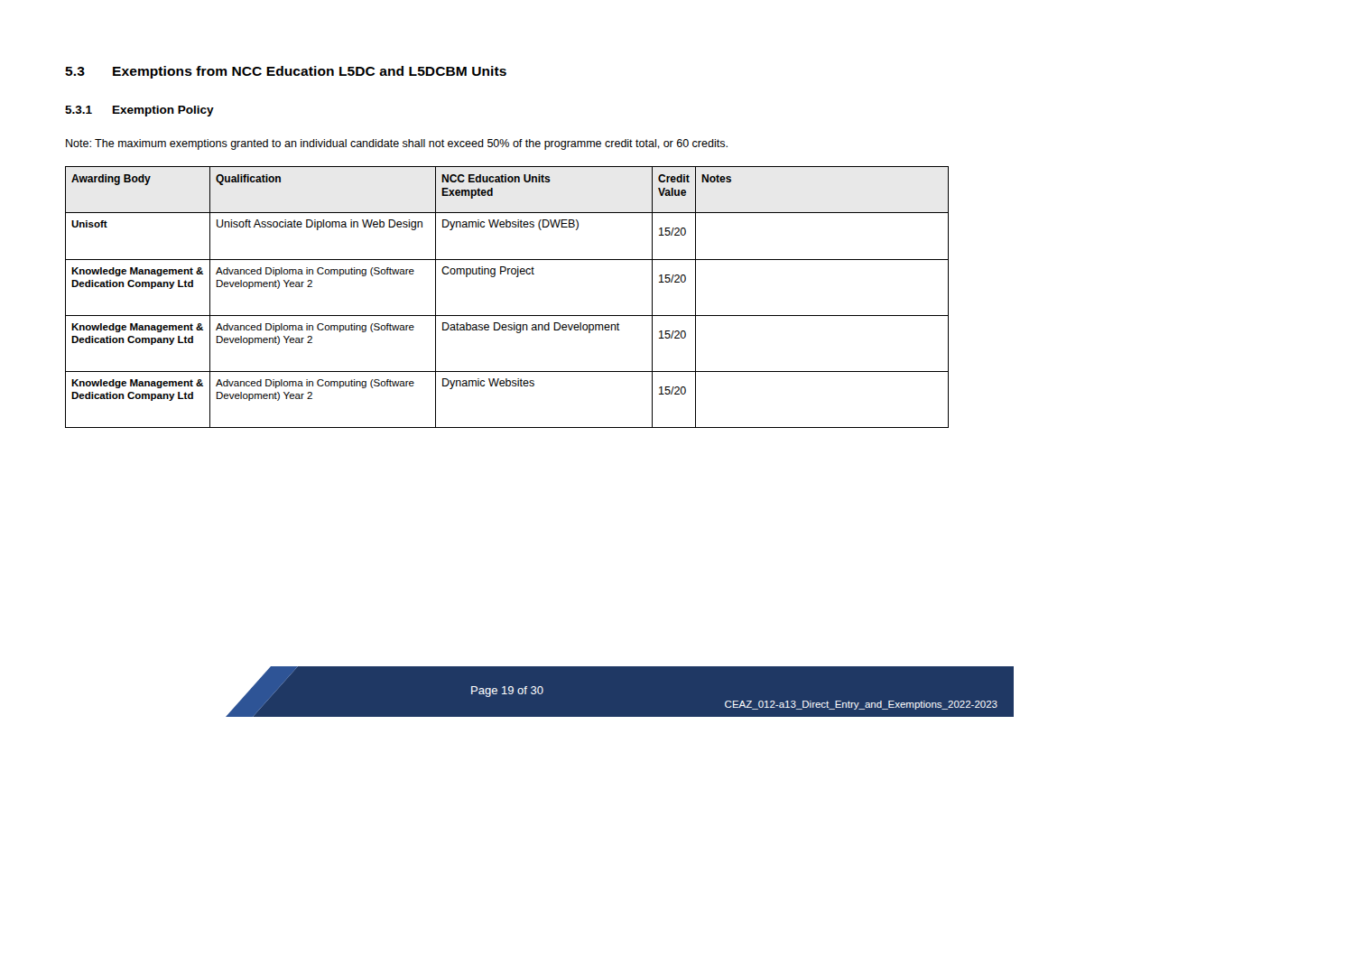5.3 Exemptions from NCC Education L5DC and L5DCBM Units
5.3.1 Exemption Policy
Note: The maximum exemptions granted to an individual candidate shall not exceed 50% of the programme credit total, or 60 credits.
| Awarding Body | Qualification | NCC Education Units Exempted | Credit Value | Notes |
| --- | --- | --- | --- | --- |
| Unisoft | Unisoft Associate Diploma in Web Design | Dynamic Websites (DWEB) | 15/20 | |
| Knowledge Management & Dedication Company Ltd | Advanced Diploma in Computing (Software Development) Year 2 | Computing Project | 15/20 | |
| Knowledge Management & Dedication Company Ltd | Advanced Diploma in Computing (Software Development) Year 2 | Database Design and Development | 15/20 | |
| Knowledge Management & Dedication Company Ltd | Advanced Diploma in Computing (Software Development) Year 2 | Dynamic Websites | 15/20 | |
Page 19 of 30
CEAZ_012-a13_Direct_Entry_and_Exemptions_2022-2023